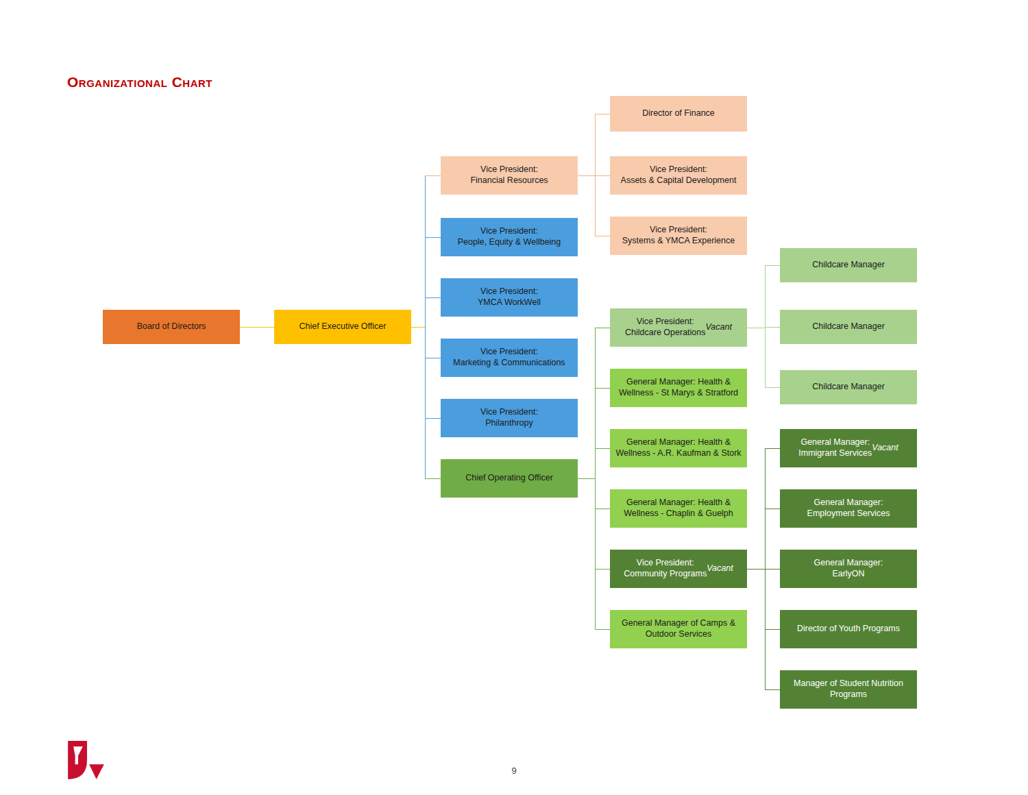Organizational Chart
Board of Directors
Chief Executive Officer
Vice President:
Financial Resources
Vice President:
People, Equity & Wellbeing
Vice President:
YMCA WorkWell
Vice President:
Marketing & Communications
Vice President:
Philanthropy
Chief Operating Officer
Director of Finance
Vice President:
Assets & Capital Development
Vice President:
Systems & YMCA Experience
Vice President:
Childcare OperationsVacant
General Manager: Health & Wellness - St Marys & Stratford
General Manager: Health & Wellness - A.R. Kaufman & Stork
General Manager: Health & Wellness - Chaplin & Guelph
Vice President:
Community ProgramsVacant
General Manager of Camps & Outdoor Services
Childcare Manager
Childcare Manager
Childcare Manager
General Manager:
Immigrant ServicesVacant
General Manager:
Employment Services
General Manager:
EarlyON
Director of Youth Programs
Manager of Student Nutrition Programs
9